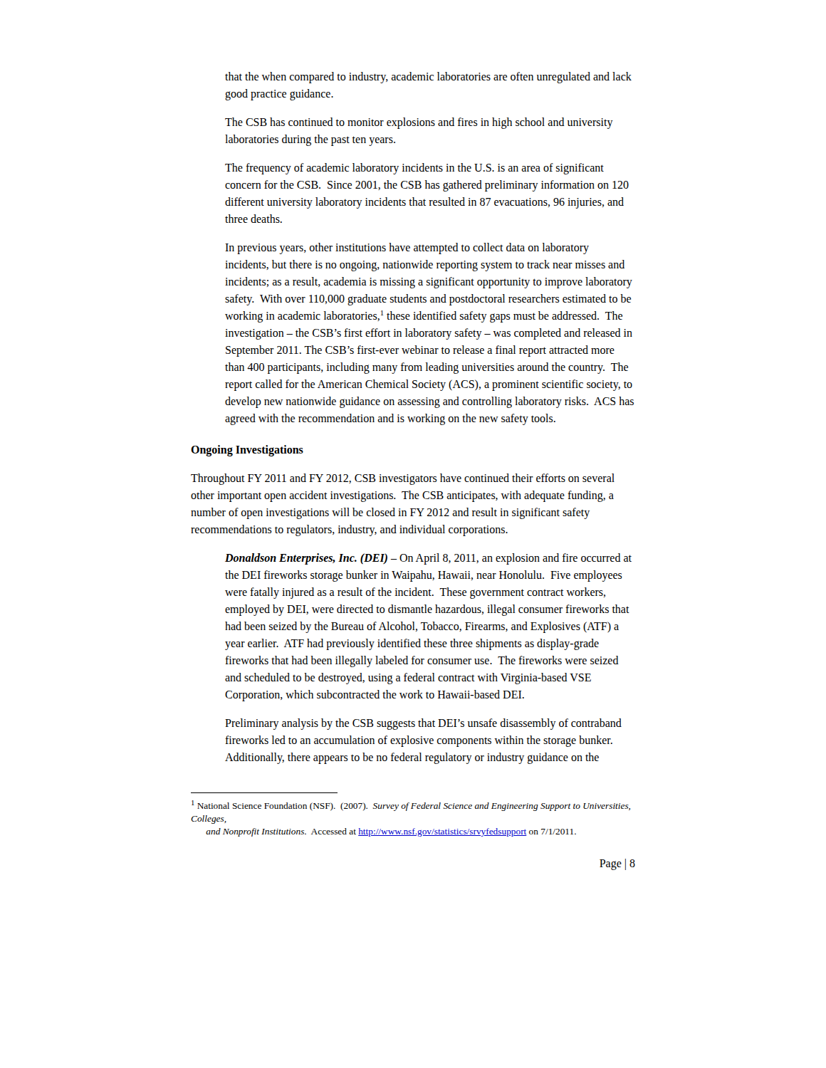that the when compared to industry, academic laboratories are often unregulated and lack good practice guidance.
The CSB has continued to monitor explosions and fires in high school and university laboratories during the past ten years.
The frequency of academic laboratory incidents in the U.S. is an area of significant concern for the CSB. Since 2001, the CSB has gathered preliminary information on 120 different university laboratory incidents that resulted in 87 evacuations, 96 injuries, and three deaths.
In previous years, other institutions have attempted to collect data on laboratory incidents, but there is no ongoing, nationwide reporting system to track near misses and incidents; as a result, academia is missing a significant opportunity to improve laboratory safety. With over 110,000 graduate students and postdoctoral researchers estimated to be working in academic laboratories,1 these identified safety gaps must be addressed. The investigation – the CSB’s first effort in laboratory safety – was completed and released in September 2011. The CSB’s first-ever webinar to release a final report attracted more than 400 participants, including many from leading universities around the country. The report called for the American Chemical Society (ACS), a prominent scientific society, to develop new nationwide guidance on assessing and controlling laboratory risks. ACS has agreed with the recommendation and is working on the new safety tools.
Ongoing Investigations
Throughout FY 2011 and FY 2012, CSB investigators have continued their efforts on several other important open accident investigations. The CSB anticipates, with adequate funding, a number of open investigations will be closed in FY 2012 and result in significant safety recommendations to regulators, industry, and individual corporations.
Donaldson Enterprises, Inc. (DEI) – On April 8, 2011, an explosion and fire occurred at the DEI fireworks storage bunker in Waipahu, Hawaii, near Honolulu. Five employees were fatally injured as a result of the incident. These government contract workers, employed by DEI, were directed to dismantle hazardous, illegal consumer fireworks that had been seized by the Bureau of Alcohol, Tobacco, Firearms, and Explosives (ATF) a year earlier. ATF had previously identified these three shipments as display-grade fireworks that had been illegally labeled for consumer use. The fireworks were seized and scheduled to be destroyed, using a federal contract with Virginia-based VSE Corporation, which subcontracted the work to Hawaii-based DEI.
Preliminary analysis by the CSB suggests that DEI’s unsafe disassembly of contraband fireworks led to an accumulation of explosive components within the storage bunker. Additionally, there appears to be no federal regulatory or industry guidance on the
1 National Science Foundation (NSF). (2007). Survey of Federal Science and Engineering Support to Universities, Colleges, and Nonprofit Institutions. Accessed at http://www.nsf.gov/statistics/srvyfedsupport on 7/1/2011.
Page | 8